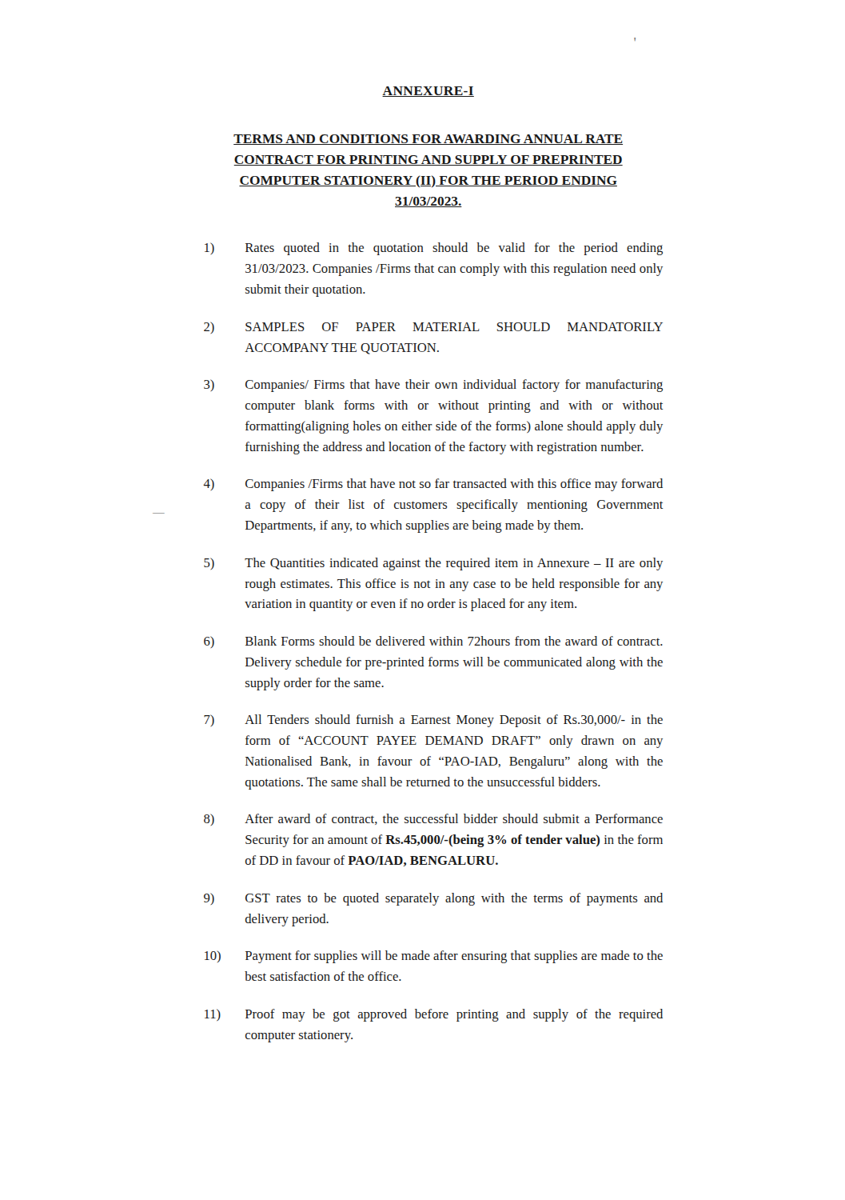'
—
ANNEXURE-I
Terms and Conditions for Awarding Annual Rate Contract for Printing and Supply of Preprinted Computer Stationery (II) for the Period Ending 31/03/2023.
Rates quoted in the quotation should be valid for the period ending 31/03/2023. Companies /Firms that can comply with this regulation need only submit their quotation.
Samples of paper material should mandatorily accompany the quotation.
Companies/ Firms that have their own individual factory for manufacturing computer blank forms with or without printing and with or without formatting(aligning holes on either side of the forms) alone should apply duly furnishing the address and location of the factory with registration number.
Companies /Firms that have not so far transacted with this office may forward a copy of their list of customers specifically mentioning Government Departments, if any, to which supplies are being made by them.
The Quantities indicated against the required item in Annexure – II are only rough estimates. This office is not in any case to be held responsible for any variation in quantity or even if no order is placed for any item.
Blank Forms should be delivered within 72hours from the award of contract. Delivery schedule for pre-printed forms will be communicated along with the supply order for the same.
All Tenders should furnish a Earnest Money Deposit of Rs.30,000/- in the form of “ACCOUNT PAYEE DEMAND DRAFT” only drawn on any Nationalised Bank, in favour of “PAO-IAD, Bengaluru” along with the quotations. The same shall be returned to the unsuccessful bidders.
After award of contract, the successful bidder should submit a Performance Security for an amount of Rs.45,000/-(being 3% of tender value) in the form of DD in favour of PAO/IAD, BENGALURU.
GST rates to be quoted separately along with the terms of payments and delivery period.
Payment for supplies will be made after ensuring that supplies are made to the best satisfaction of the office.
Proof may be got approved before printing and supply of the required computer stationery.